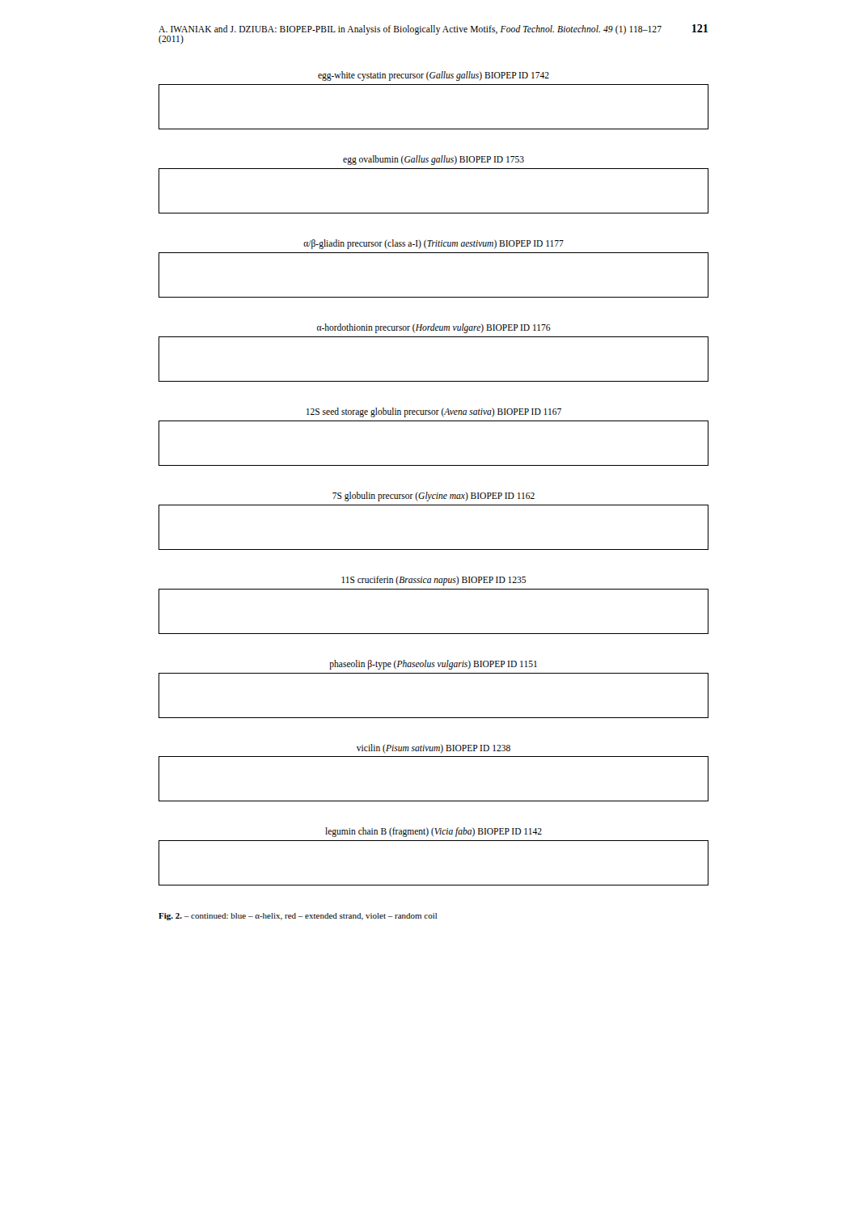A. IWANIAK and J. DZIUBA: BIOPEP-PBIL in Analysis of Biologically Active Motifs, Food Technol. Biotechnol. 49 (1) 118–127 (2011)
121
egg-white cystatin precursor (Gallus gallus) BIOPEP ID 1742
egg ovalbumin (Gallus gallus) BIOPEP ID 1753
α/β-gliadin precursor (class a-I) (Triticum aestivum) BIOPEP ID 1177
α-hordothionin precursor (Hordeum vulgare) BIOPEP ID 1176
12S seed storage globulin precursor (Avena sativa) BIOPEP ID 1167
7S globulin precursor (Glycine max) BIOPEP ID 1162
11S cruciferin (Brassica napus) BIOPEP ID 1235
phaseolin β-type (Phaseolus vulgaris) BIOPEP ID 1151
vicilin (Pisum sativum) BIOPEP ID 1238
legumin chain B (fragment) (Vicia faba) BIOPEP ID 1142
Fig. 2. – continued: blue – α-helix, red – extended strand, violet – random coil